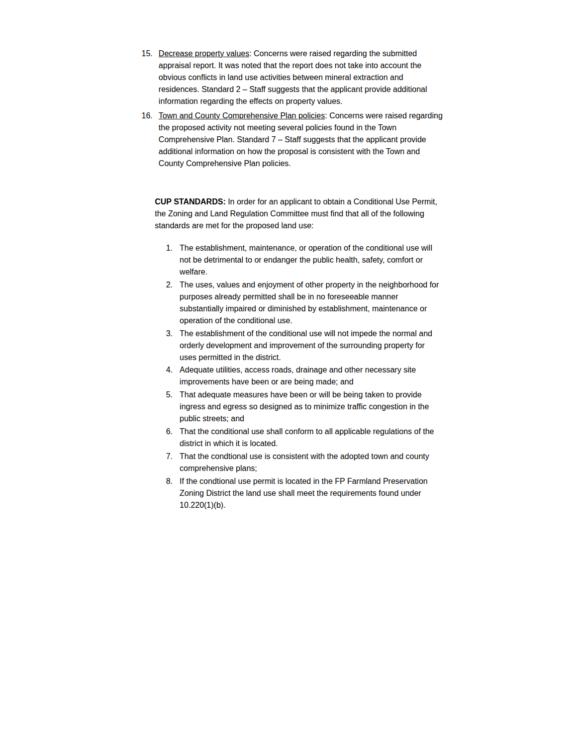Decrease property values: Concerns were raised regarding the submitted appraisal report. It was noted that the report does not take into account the obvious conflicts in land use activities between mineral extraction and residences. Standard 2 – Staff suggests that the applicant provide additional information regarding the effects on property values.
Town and County Comprehensive Plan policies: Concerns were raised regarding the proposed activity not meeting several policies found in the Town Comprehensive Plan. Standard 7 – Staff suggests that the applicant provide additional information on how the proposal is consistent with the Town and County Comprehensive Plan policies.
CUP STANDARDS: In order for an applicant to obtain a Conditional Use Permit, the Zoning and Land Regulation Committee must find that all of the following standards are met for the proposed land use:
The establishment, maintenance, or operation of the conditional use will not be detrimental to or endanger the public health, safety, comfort or welfare.
The uses, values and enjoyment of other property in the neighborhood for purposes already permitted shall be in no foreseeable manner substantially impaired or diminished by establishment, maintenance or operation of the conditional use.
The establishment of the conditional use will not impede the normal and orderly development and improvement of the surrounding property for uses permitted in the district.
Adequate utilities, access roads, drainage and other necessary site improvements have been or are being made; and
That adequate measures have been or will be being taken to provide ingress and egress so designed as to minimize traffic congestion in the public streets; and
That the conditional use shall conform to all applicable regulations of the district in which it is located.
That the condtional use is consistent with the adopted town and county comprehensive plans;
If the condtional use permit is located in the FP Farmland Preservation Zoning District the land use shall meet the requirements found under 10.220(1)(b).